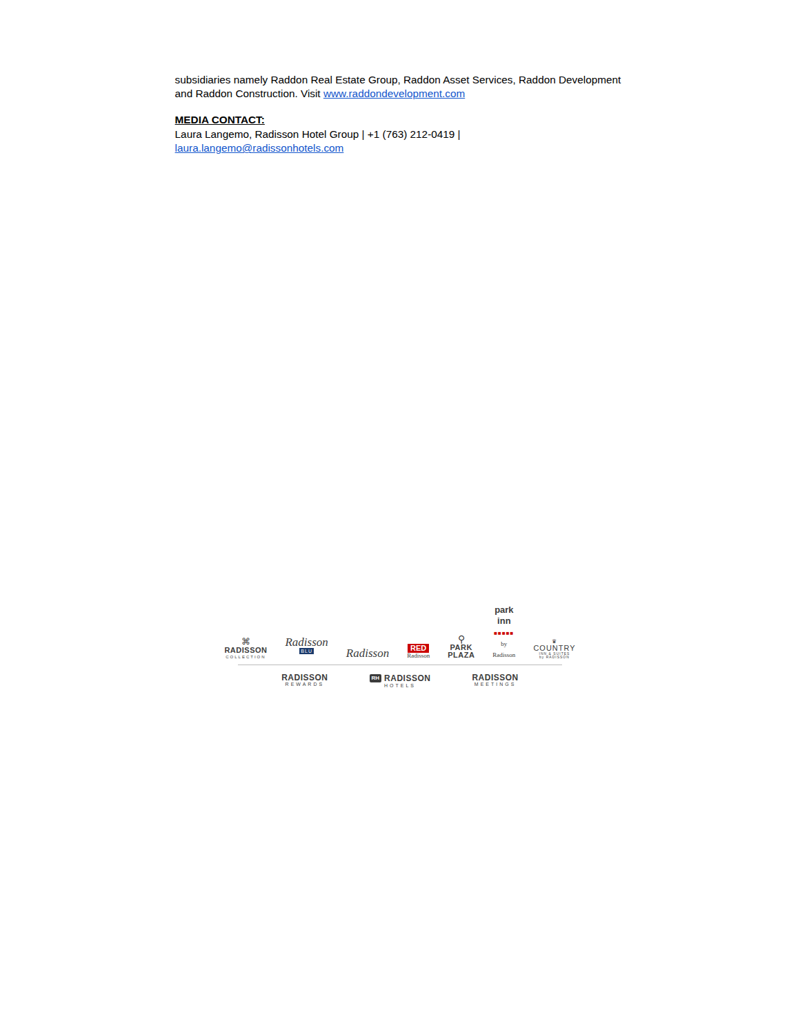subsidiaries namely Raddon Real Estate Group, Raddon Asset Services, Raddon Development and Raddon Construction. Visit www.raddondevelopment.com
MEDIA CONTACT:
Laura Langemo, Radisson Hotel Group | +1 (763) 212-0419 | laura.langemo@radissonhotels.com
⌘
RADISSON
COLLECTION
Radisson BLU
Radisson
RED Radisson
⚲
PARK
PLAZA
park inn
■■■■■ by Radisson
♛
COUNTRY
INN & SUITES
by RADISSON
RADISSON
REWARDS
RH RADISSON
HOTELS
RADISSON
MEETINGS